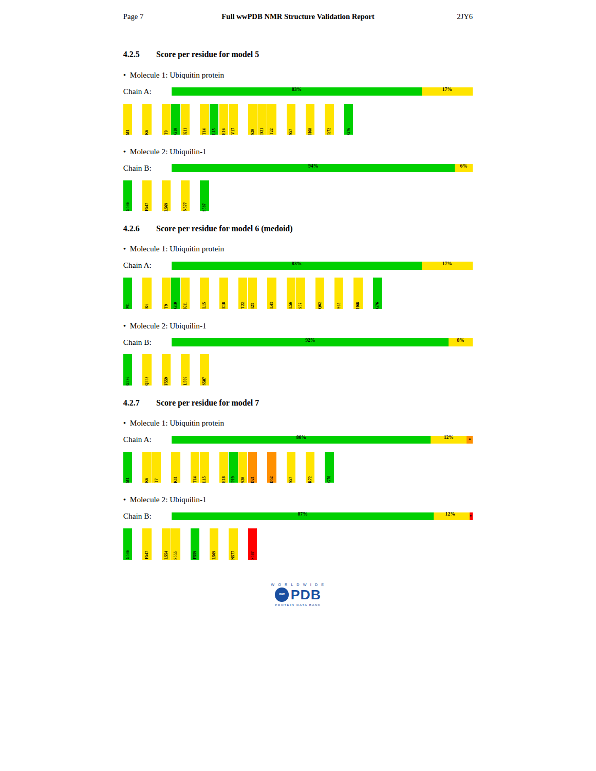Page 7
Full wwPDB NMR Structure Validation Report
2JY6
4.2.5 Score per residue for model 5
•Molecule 1: Ubiquitin protein
Chain A:
83%
17%
M1
K6
T9
G10
K11
T14
L15
E16
V17
S20
D21
T22
S57
H68
R72
G76
•Molecule 2: Ubiquilin-1
Chain B:
94%
6%
G536
F547
L569
N577
S587
4.2.6 Score per residue for model 6 (medoid)
•Molecule 1: Ubiquitin protein
Chain A:
83%
17%
M1
K6
T9
G10
K11
L15
E18
T22
I23
L43
L56
S57
Q62
S65
H68
G76
•Molecule 2: Ubiquilin-1
Chain B:
92%
8%
G536
Q553
F559
L569
S587
4.2.7 Score per residue for model 7
•Molecule 1: Ubiquitin protein
Chain A:
86%
12%
•
M1
K6
T7
K11
T14
L15
E18
P19
S20
D21
D52
S57
R72
G76
•Molecule 2: Ubiquilin-1
Chain B:
87%
12%
•
G536
F547
L554
S555
F559
L569
N577
S587
W O R L D W I D E
ww
PDB
PROTEIN DATA BANK